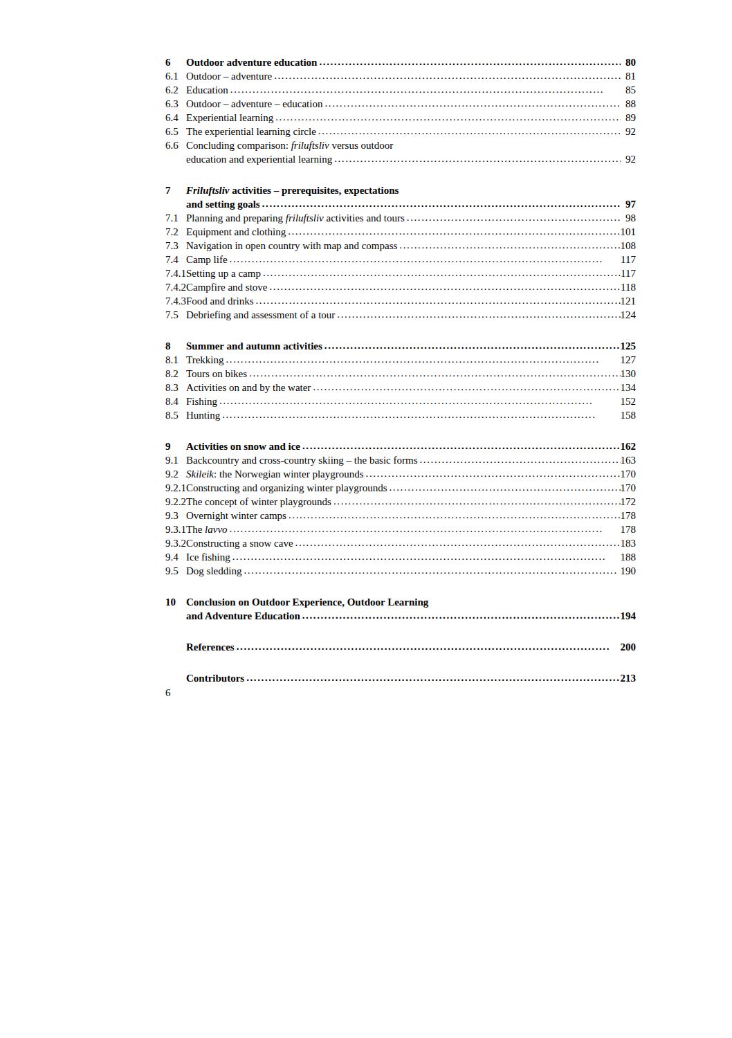| 6 | Outdoor adventure education ..................................................................................................... | 80 |
| 6.1 | Outdoor – adventure ..................................................................................................... | 81 |
| 6.2 | Education ..................................................................................................... | 85 |
| 6.3 | Outdoor – adventure – education ..................................................................................................... | 88 |
| 6.4 | Experiential learning ..................................................................................................... | 89 |
| 6.5 | The experiential learning circle ..................................................................................................... | 92 |
| 6.6 | Concluding comparison: friluftsliv versus outdoor | |
| | education and experiential learning ..................................................................................................... | 92 |
| 7 | Friluftsliv activities – prerequisites, expectations | |
| | and setting goals ..................................................................................................... | 97 |
| 7.1 | Planning and preparing friluftsliv activities and tours ..................................................................................................... | 98 |
| 7.2 | Equipment and clothing ..................................................................................................... | 101 |
| 7.3 | Navigation in open country with map and compass ..................................................................................................... | 108 |
| 7.4 | Camp life ..................................................................................................... | 117 |
| 7.4.1 | Setting up a camp ..................................................................................................... | 117 |
| 7.4.2 | Campfire and stove ..................................................................................................... | 118 |
| 7.4.3 | Food and drinks ..................................................................................................... | 121 |
| 7.5 | Debriefing and assessment of a tour ..................................................................................................... | 124 |
| 8 | Summer and autumn activities ..................................................................................................... | 125 |
| 8.1 | Trekking ..................................................................................................... | 127 |
| 8.2 | Tours on bikes ..................................................................................................... | 130 |
| 8.3 | Activities on and by the water ..................................................................................................... | 134 |
| 8.4 | Fishing ..................................................................................................... | 152 |
| 8.5 | Hunting ..................................................................................................... | 158 |
| 9 | Activities on snow and ice ..................................................................................................... | 162 |
| 9.1 | Backcountry and cross-country skiing – the basic forms ..................................................................................................... | 163 |
| 9.2 | Skileik : the Norwegian winter playgrounds ..................................................................................................... | 170 |
| 9.2.1 | Constructing and organizing winter playgrounds ..................................................................................................... | 170 |
| 9.2.2 | The concept of winter playgrounds ..................................................................................................... | 172 |
| 9.3 | Overnight winter camps ..................................................................................................... | 178 |
| 9.3.1 | The lavvo ..................................................................................................... | 178 |
| 9.3.2 | Constructing a snow cave ..................................................................................................... | 183 |
| 9.4 | Ice fishing ..................................................................................................... | 188 |
| 9.5 | Dog sledding ..................................................................................................... | 190 |
| 10 | Conclusion on Outdoor Experience, Outdoor Learning | |
| | and Adventure Education ..................................................................................................... | 194 |
| | References ..................................................................................................... | 200 |
| | Contributors ..................................................................................................... | 213 |
6